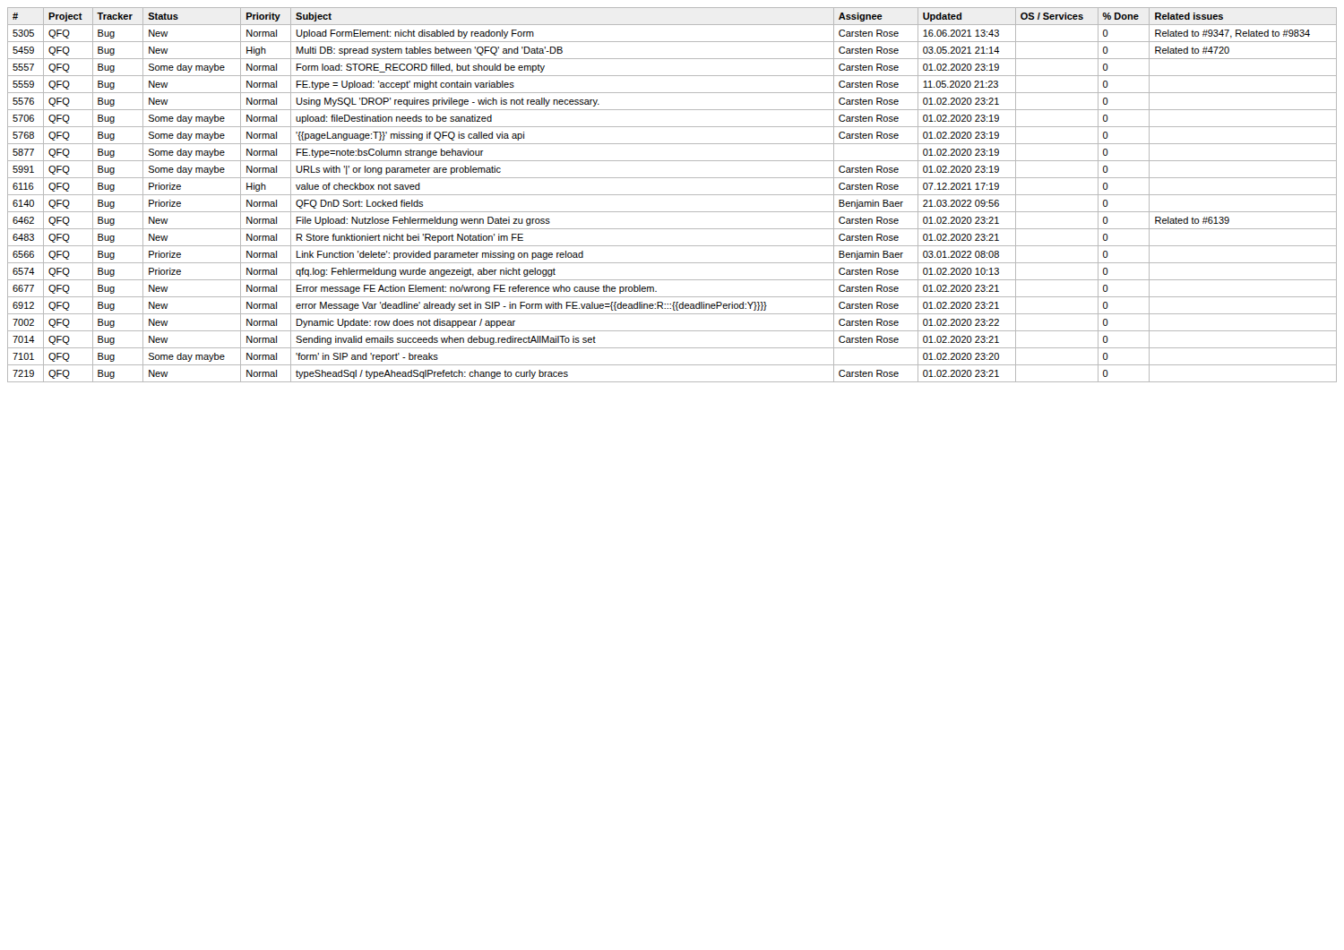| # | Project | Tracker | Status | Priority | Subject | Assignee | Updated | OS / Services | % Done | Related issues |
| --- | --- | --- | --- | --- | --- | --- | --- | --- | --- | --- |
| 5305 | QFQ | Bug | New | Normal | Upload FormElement: nicht disabled by readonly Form | Carsten Rose | 16.06.2021 13:43 | | 0 | Related to #9347, Related to #9834 |
| 5459 | QFQ | Bug | New | High | Multi DB: spread system tables between 'QFQ' and 'Data'-DB | Carsten Rose | 03.05.2021 21:14 | | 0 | Related to #4720 |
| 5557 | QFQ | Bug | Some day maybe | Normal | Form load: STORE_RECORD filled, but should be empty | Carsten Rose | 01.02.2020 23:19 | | 0 | |
| 5559 | QFQ | Bug | New | Normal | FE.type = Upload: 'accept' might contain variables | Carsten Rose | 11.05.2020 21:23 | | 0 | |
| 5576 | QFQ | Bug | New | Normal | Using MySQL 'DROP' requires privilege - wich is not really necessary. | Carsten Rose | 01.02.2020 23:21 | | 0 | |
| 5706 | QFQ | Bug | Some day maybe | Normal | upload: fileDestination needs to be sanatized | Carsten Rose | 01.02.2020 23:19 | | 0 | |
| 5768 | QFQ | Bug | Some day maybe | Normal | '{{pageLanguage:T}}' missing if QFQ is called via api | Carsten Rose | 01.02.2020 23:19 | | 0 | |
| 5877 | QFQ | Bug | Some day maybe | Normal | FE.type=note:bsColumn strange behaviour | | 01.02.2020 23:19 | | 0 | |
| 5991 | QFQ | Bug | Some day maybe | Normal | URLs with '/' or long parameter are problematic | Carsten Rose | 01.02.2020 23:19 | | 0 | |
| 6116 | QFQ | Bug | Priorize | High | value of checkbox not saved | Carsten Rose | 07.12.2021 17:19 | | 0 | |
| 6140 | QFQ | Bug | Priorize | Normal | QFQ DnD Sort: Locked fields | Benjamin Baer | 21.03.2022 09:56 | | 0 | |
| 6462 | QFQ | Bug | New | Normal | File Upload: Nutzlose Fehlermeldung wenn Datei zu gross | Carsten Rose | 01.02.2020 23:21 | | 0 | Related to #6139 |
| 6483 | QFQ | Bug | New | Normal | R Store funktioniert nicht bei 'Report Notation' im FE | Carsten Rose | 01.02.2020 23:21 | | 0 | |
| 6566 | QFQ | Bug | Priorize | Normal | Link Function 'delete': provided parameter missing on page reload | Benjamin Baer | 03.01.2022 08:08 | | 0 | |
| 6574 | QFQ | Bug | Priorize | Normal | qfq.log: Fehlermeldung wurde angezeigt, aber nicht geloggt | Carsten Rose | 01.02.2020 10:13 | | 0 | |
| 6677 | QFQ | Bug | New | Normal | Error message FE Action Element: no/wrong FE reference who cause the problem. | Carsten Rose | 01.02.2020 23:21 | | 0 | |
| 6912 | QFQ | Bug | New | Normal | error Message Var 'deadline' already set in SIP - in Form with FE.value={{deadline:R:::{{deadlinePeriod:Y}}}} | Carsten Rose | 01.02.2020 23:21 | | 0 | |
| 7002 | QFQ | Bug | New | Normal | Dynamic Update: row does not disappear / appear | Carsten Rose | 01.02.2020 23:22 | | 0 | |
| 7014 | QFQ | Bug | New | Normal | Sending invalid emails succeeds when debug.redirectAllMailTo is set | Carsten Rose | 01.02.2020 23:21 | | 0 | |
| 7101 | QFQ | Bug | Some day maybe | Normal | 'form' in SIP and 'report' - breaks | | 01.02.2020 23:20 | | 0 | |
| 7219 | QFQ | Bug | New | Normal | typeSheadSql / typeAheadSqlPrefetch: change to curly braces | Carsten Rose | 01.02.2020 23:21 | | 0 | |